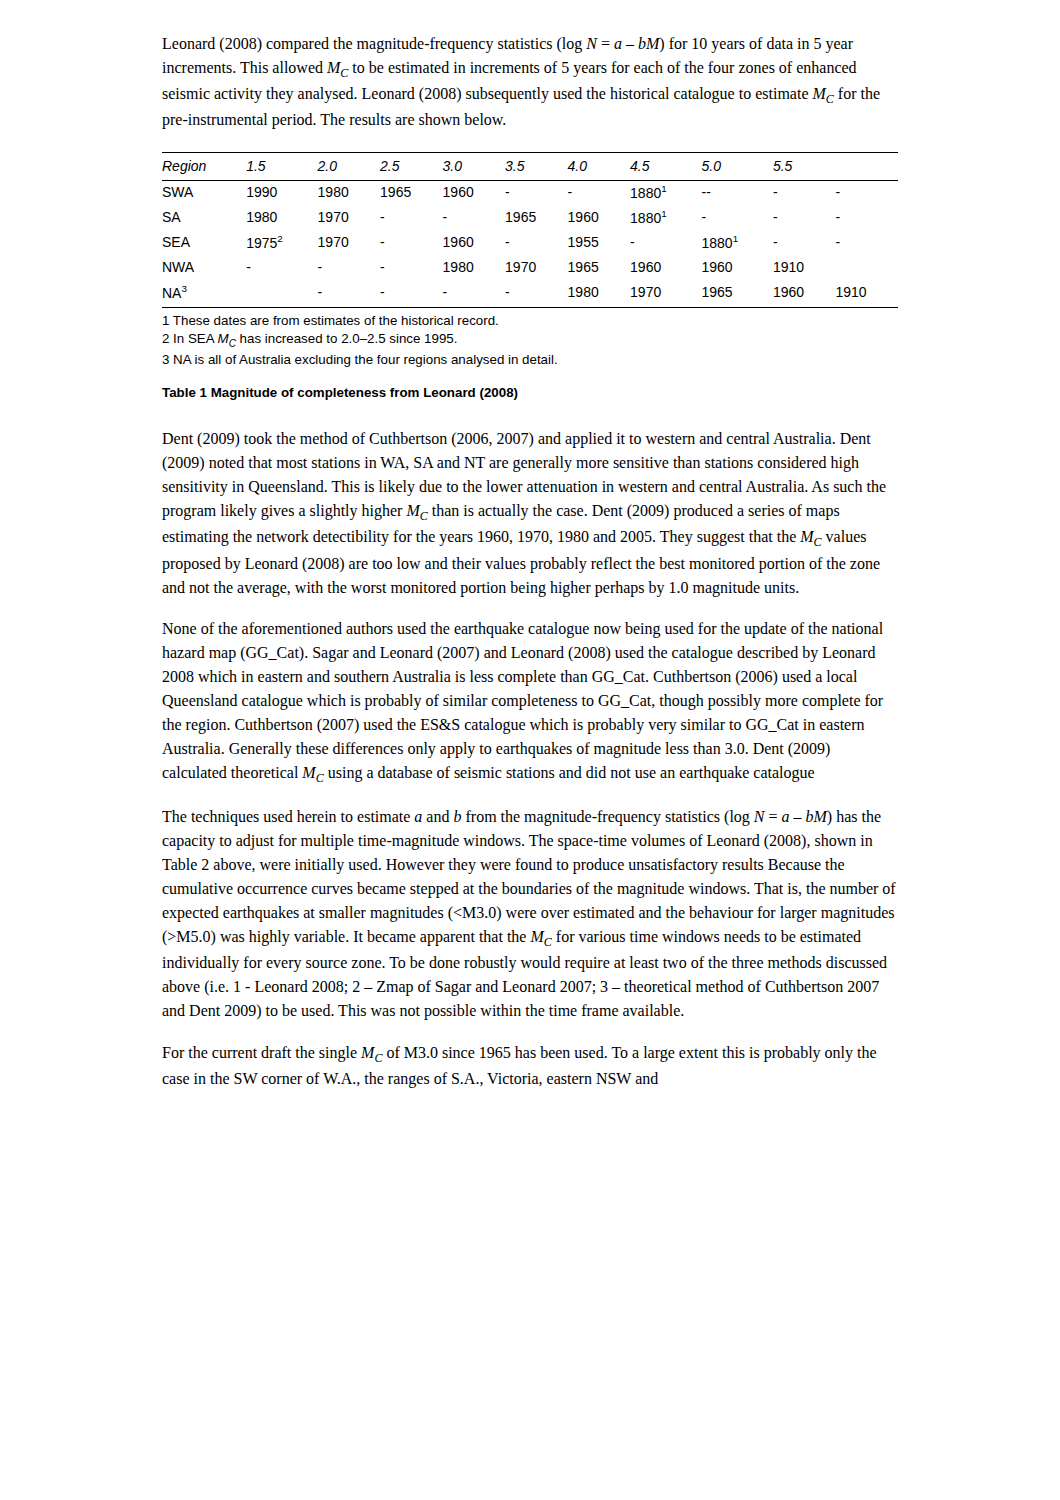Leonard (2008) compared the magnitude-frequency statistics (log N = a – bM) for 10 years of data in 5 year increments. This allowed MC to be estimated in increments of 5 years for each of the four zones of enhanced seismic activity they analysed. Leonard (2008) subsequently used the historical catalogue to estimate MC for the pre-instrumental period. The results are shown below.
| Region | 1.5 | 2.0 | 2.5 | 3.0 | 3.5 | 4.0 | 4.5 | 5.0 | 5.5 | |
| --- | --- | --- | --- | --- | --- | --- | --- | --- | --- | --- |
| SWA | 1990 | 1980 | 1965 | 1960 | - | - | 1880 1 | -- | - | - |
| SA | 1980 | 1970 | - | - | 1965 | 1960 | 1880 1 | - | - | - |
| SEA | 1975 2 | 1970 | - | 1960 | - | 1955 | - | 1880 1 | - | - |
| NWA | - | - | - | 1980 | 1970 | 1965 | 1960 | 1960 | 1910 | |
| NA 3 | | - | - | - | - | 1980 | 1970 | 1965 | 1960 | 1910 |
1 These dates are from estimates of the historical record.
2 In SEA MC has increased to 2.0–2.5 since 1995.
3 NA is all of Australia excluding the four regions analysed in detail.
Table 1 Magnitude of completeness from Leonard (2008)
Dent (2009) took the method of Cuthbertson (2006, 2007) and applied it to western and central Australia. Dent (2009) noted that most stations in WA, SA and NT are generally more sensitive than stations considered high sensitivity in Queensland. This is likely due to the lower attenuation in western and central Australia. As such the program likely gives a slightly higher MC than is actually the case. Dent (2009) produced a series of maps estimating the network detectibility for the years 1960, 1970, 1980 and 2005. They suggest that the MC values proposed by Leonard (2008) are too low and their values probably reflect the best monitored portion of the zone and not the average, with the worst monitored portion being higher perhaps by 1.0 magnitude units.
None of the aforementioned authors used the earthquake catalogue now being used for the update of the national hazard map (GG_Cat). Sagar and Leonard (2007) and Leonard (2008) used the catalogue described by Leonard 2008 which in eastern and southern Australia is less complete than GG_Cat. Cuthbertson (2006) used a local Queensland catalogue which is probably of similar completeness to GG_Cat, though possibly more complete for the region. Cuthbertson (2007) used the ES&S catalogue which is probably very similar to GG_Cat in eastern Australia. Generally these differences only apply to earthquakes of magnitude less than 3.0. Dent (2009) calculated theoretical MC using a database of seismic stations and did not use an earthquake catalogue
The techniques used herein to estimate a and b from the magnitude-frequency statistics (log N = a – bM) has the capacity to adjust for multiple time-magnitude windows. The space-time volumes of Leonard (2008), shown in Table 2 above, were initially used. However they were found to produce unsatisfactory results Because the cumulative occurrence curves became stepped at the boundaries of the magnitude windows. That is, the number of expected earthquakes at smaller magnitudes (<M3.0) were over estimated and the behaviour for larger magnitudes (>M5.0) was highly variable. It became apparent that the MC for various time windows needs to be estimated individually for every source zone. To be done robustly would require at least two of the three methods discussed above (i.e. 1 - Leonard 2008; 2 – Zmap of Sagar and Leonard 2007; 3 – theoretical method of Cuthbertson 2007 and Dent 2009) to be used. This was not possible within the time frame available.
For the current draft the single MC of M3.0 since 1965 has been used. To a large extent this is probably only the case in the SW corner of W.A., the ranges of S.A., Victoria, eastern NSW and